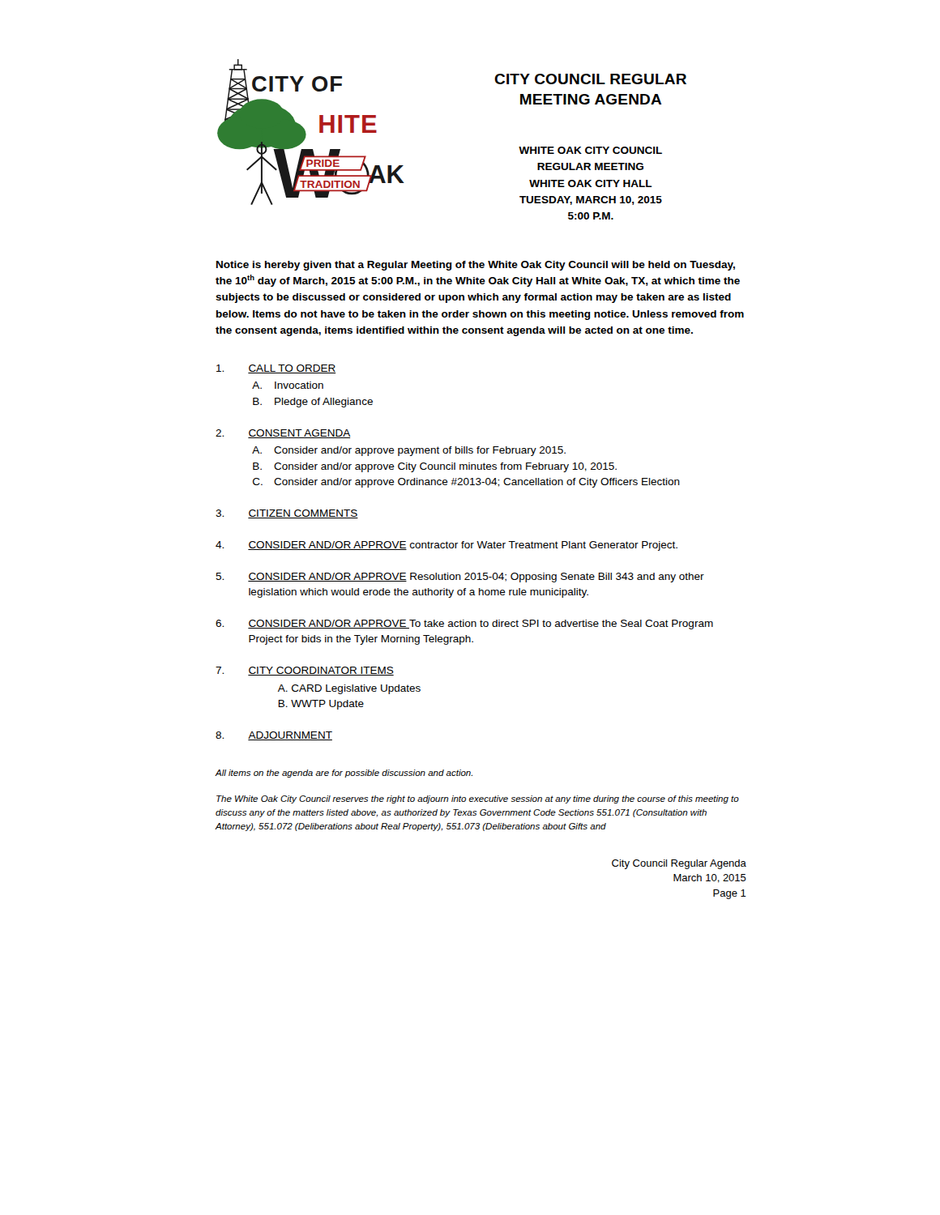City of White Oak logo CITY OF W HITE AK PRIDE TRADITION
CITY COUNCIL REGULAR
MEETING AGENDA
WHITE OAK CITY COUNCIL
REGULAR MEETING
WHITE OAK CITY HALL
TUESDAY, MARCH 10, 2015
5:00 P.M.
Notice is hereby given that a Regular Meeting of the White Oak City Council will be held on Tuesday, the 10th day of March, 2015 at 5:00 P.M., in the White Oak City Hall at White Oak, TX, at which time the subjects to be discussed or considered or upon which any formal action may be taken are as listed below. Items do not have to be taken in the order shown on this meeting notice. Unless removed from the consent agenda, items identified within the consent agenda will be acted on at one time.
CALL TO ORDER
Invocation
Pledge of Allegiance
CONSENT AGENDA
Consider and/or approve payment of bills for February 2015.
Consider and/or approve City Council minutes from February 10, 2015.
Consider and/or approve Ordinance #2013-04; Cancellation of City Officers Election
CITIZEN COMMENTS
CONSIDER AND/OR APPROVE contractor for Water Treatment Plant Generator Project.
CONSIDER AND/OR APPROVE Resolution 2015-04; Opposing Senate Bill 343 and any other legislation which would erode the authority of a home rule municipality.
CONSIDER AND/OR APPROVE To take action to direct SPI to advertise the Seal Coat Program Project for bids in the Tyler Morning Telegraph.
CITY COORDINATOR ITEMS
A. CARD Legislative Updates
B. WWTP Update
ADJOURNMENT
All items on the agenda are for possible discussion and action.
The White Oak City Council reserves the right to adjourn into executive session at any time during the course of this meeting to discuss any of the matters listed above, as authorized by Texas Government Code Sections 551.071 (Consultation with Attorney), 551.072 (Deliberations about Real Property), 551.073 (Deliberations about Gifts and
City Council Regular Agenda
March 10, 2015
Page 1